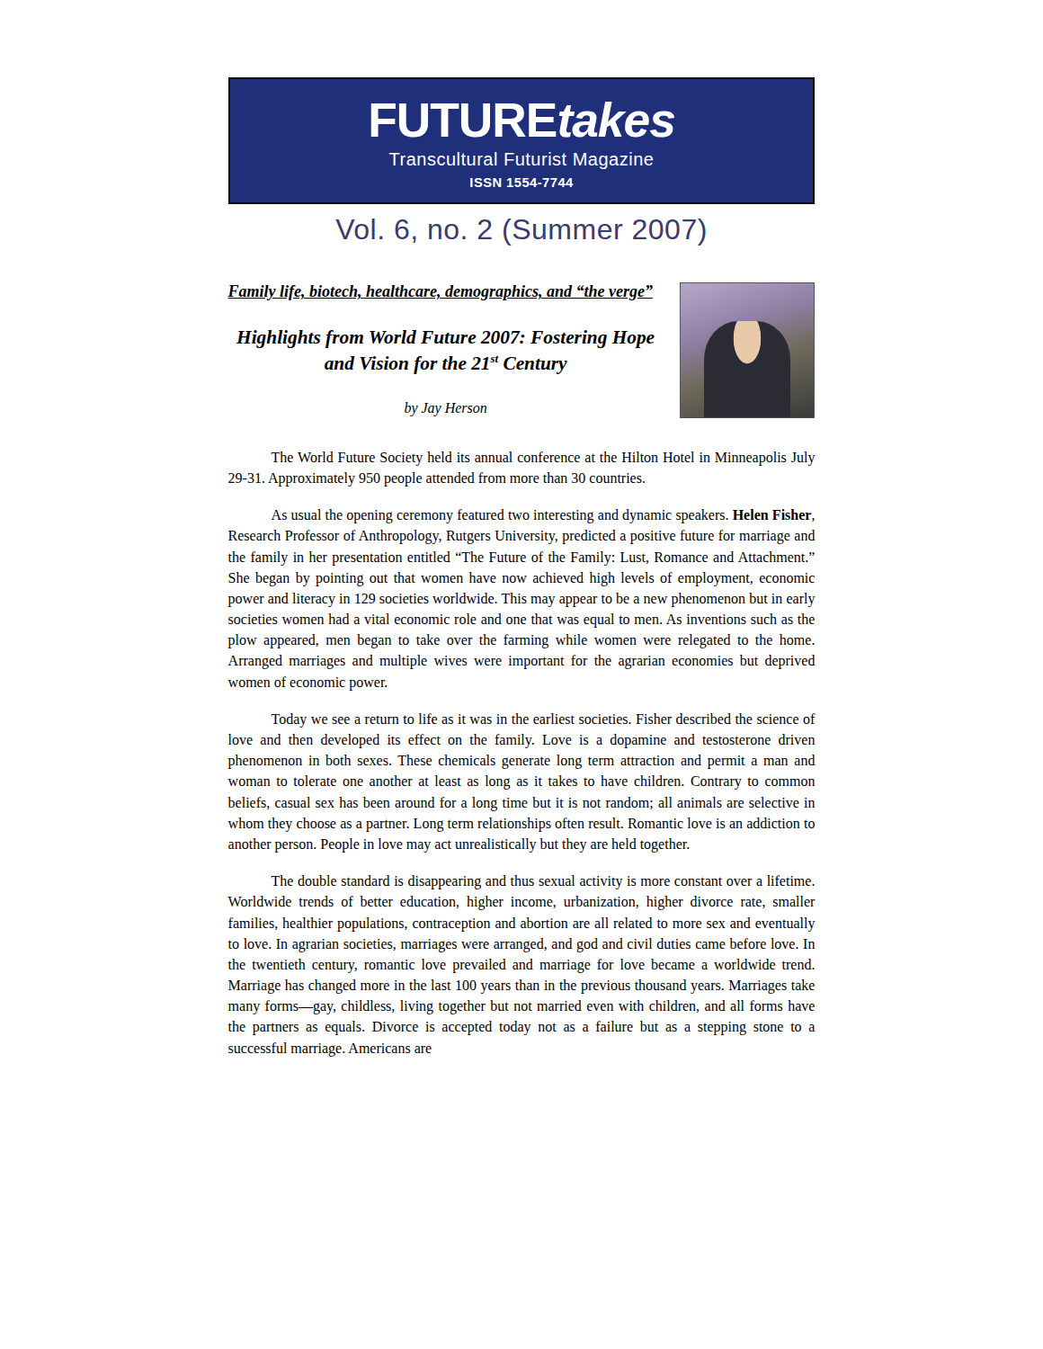FUTUREtakes
Transcultural Futurist Magazine
ISSN 1554-7744
Vol. 6, no. 2 (Summer 2007)
Family life, biotech, healthcare, demographics, and “the verge”
Highlights from World Future 2007: Fostering Hope
and Vision for the 21st Century
by Jay Herson
The World Future Society held its annual conference at the Hilton Hotel in Minneapolis July 29-31. Approximately 950 people attended from more than 30 countries.
As usual the opening ceremony featured two interesting and dynamic speakers. Helen Fisher, Research Professor of Anthropology, Rutgers University, predicted a positive future for marriage and the family in her presentation entitled “The Future of the Family: Lust, Romance and Attachment.” She began by pointing out that women have now achieved high levels of employment, economic power and literacy in 129 societies worldwide. This may appear to be a new phenomenon but in early societies women had a vital economic role and one that was equal to men. As inventions such as the plow appeared, men began to take over the farming while women were relegated to the home. Arranged marriages and multiple wives were important for the agrarian economies but deprived women of economic power.
Today we see a return to life as it was in the earliest societies. Fisher described the science of love and then developed its effect on the family. Love is a dopamine and testosterone driven phenomenon in both sexes. These chemicals generate long term attraction and permit a man and woman to tolerate one another at least as long as it takes to have children. Contrary to common beliefs, casual sex has been around for a long time but it is not random; all animals are selective in whom they choose as a partner. Long term relationships often result. Romantic love is an addiction to another person. People in love may act unrealistically but they are held together.
The double standard is disappearing and thus sexual activity is more constant over a lifetime. Worldwide trends of better education, higher income, urbanization, higher divorce rate, smaller families, healthier populations, contraception and abortion are all related to more sex and eventually to love. In agrarian societies, marriages were arranged, and god and civil duties came before love. In the twentieth century, romantic love prevailed and marriage for love became a worldwide trend. Marriage has changed more in the last 100 years than in the previous thousand years. Marriages take many forms—gay, childless, living together but not married even with children, and all forms have the partners as equals. Divorce is accepted today not as a failure but as a stepping stone to a successful marriage. Americans are